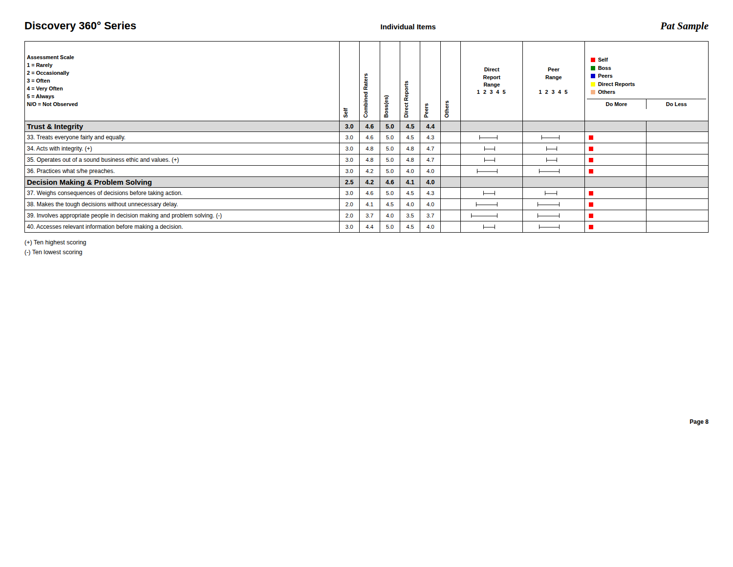Discovery 360° Series
Individual Items
Pat Sample
| Assessment Scale 1 = Rarely 2 = Occasionally 3 = Often 4 = Very Often 5 = Always N/O = Not Observed | Self | Combined Raters | Boss(es) | Direct Reports | Peers | Others | Direct Report Range 1 2 3 4 5 | Peer Range 1 2 3 4 5 | Self Boss Peers Direct Reports Others Do More Do Less |
| --- | --- | --- | --- | --- | --- | --- | --- | --- | --- |
| Trust & Integrity | 3.0 | 4.6 | 5.0 | 4.5 | 4.4 | | | | | |
| 33. Treats everyone fairly and equally. | 3.0 | 4.6 | 5.0 | 4.5 | 4.3 | | | | | |
| 34. Acts with integrity. (+) | 3.0 | 4.8 | 5.0 | 4.8 | 4.7 | | | | | |
| 35. Operates out of a sound business ethic and values. (+) | 3.0 | 4.8 | 5.0 | 4.8 | 4.7 | | | | | |
| 36. Practices what s/he preaches. | 3.0 | 4.2 | 5.0 | 4.0 | 4.0 | | | | | |
| Decision Making & Problem Solving | 2.5 | 4.2 | 4.6 | 4.1 | 4.0 | | | | | |
| 37. Weighs consequences of decisions before taking action. | 3.0 | 4.6 | 5.0 | 4.5 | 4.3 | | | | | |
| 38. Makes the tough decisions without unnecessary delay. | 2.0 | 4.1 | 4.5 | 4.0 | 4.0 | | | | | |
| 39. Involves appropriate people in decision making and problem solving. (-) | 2.0 | 3.7 | 4.0 | 3.5 | 3.7 | | | | | |
| 40. Accesses relevant information before making a decision. | 3.0 | 4.4 | 5.0 | 4.5 | 4.0 | | | | | |
(+) Ten highest scoring
(-) Ten lowest scoring
Page 8